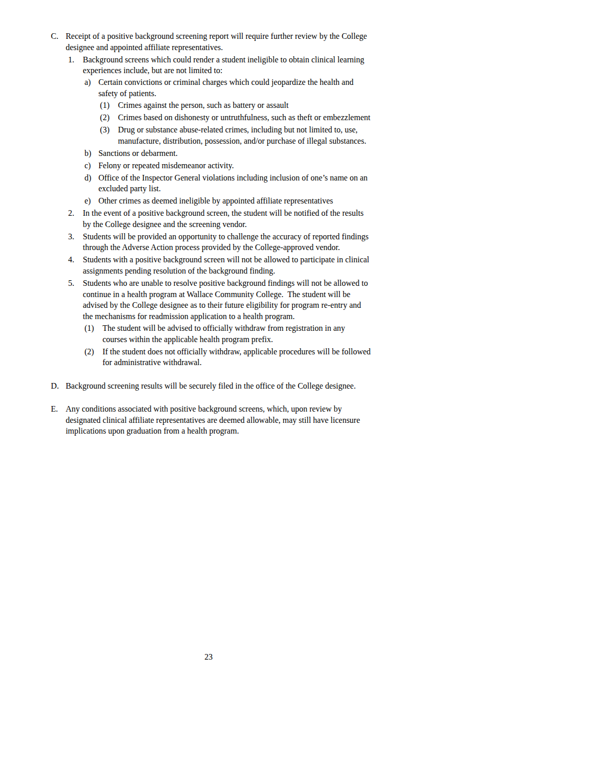C. Receipt of a positive background screening report will require further review by the College designee and appointed affiliate representatives.
1. Background screens which could render a student ineligible to obtain clinical learning experiences include, but are not limited to:
a) Certain convictions or criminal charges which could jeopardize the health and safety of patients.
(1) Crimes against the person, such as battery or assault
(2) Crimes based on dishonesty or untruthfulness, such as theft or embezzlement
(3) Drug or substance abuse-related crimes, including but not limited to, use, manufacture, distribution, possession, and/or purchase of illegal substances.
b) Sanctions or debarment.
c) Felony or repeated misdemeanor activity.
d) Office of the Inspector General violations including inclusion of one’s name on an excluded party list.
e) Other crimes as deemed ineligible by appointed affiliate representatives
2. In the event of a positive background screen, the student will be notified of the results by the College designee and the screening vendor.
3. Students will be provided an opportunity to challenge the accuracy of reported findings through the Adverse Action process provided by the College-approved vendor.
4. Students with a positive background screen will not be allowed to participate in clinical assignments pending resolution of the background finding.
5. Students who are unable to resolve positive background findings will not be allowed to continue in a health program at Wallace Community College. The student will be advised by the College designee as to their future eligibility for program re-entry and the mechanisms for readmission application to a health program.
(1) The student will be advised to officially withdraw from registration in any courses within the applicable health program prefix.
(2) If the student does not officially withdraw, applicable procedures will be followed for administrative withdrawal.
D. Background screening results will be securely filed in the office of the College designee.
E. Any conditions associated with positive background screens, which, upon review by designated clinical affiliate representatives are deemed allowable, may still have licensure implications upon graduation from a health program.
23